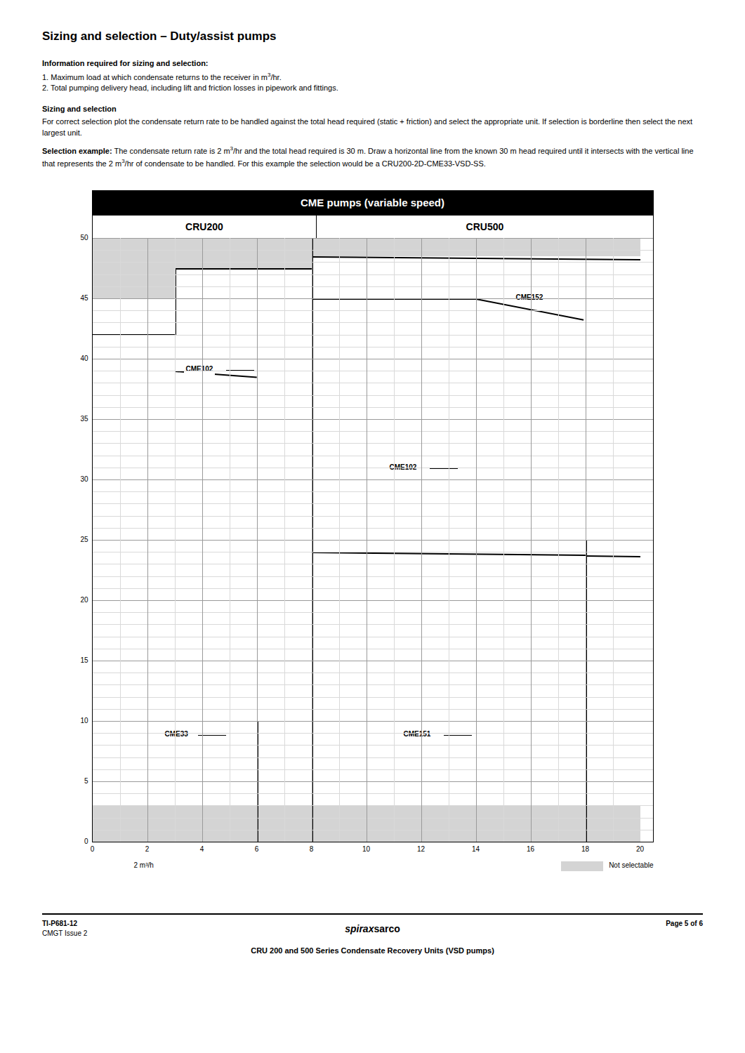Sizing and selection – Duty/assist pumps
Information required for sizing and selection:
1. Maximum load at which condensate returns to the receiver in m3/hr.
2. Total pumping delivery head, including lift and friction losses in pipework and fittings.
Sizing and selection
For correct selection plot the condensate return rate to be handled against the total head required (static + friction) and select the appropriate unit. If selection is borderline then select the next largest unit.
Selection example: The condensate return rate is 2 m3/hr and the total head required is 30 m. Draw a horizontal line from the known 30 m head required until it intersects with the vertical line that represents the 2 m3/hr of condensate to be handled. For this example the selection would be a CRU200-2D-CME33-VSD-SS.
CME pumps (variable speed)
CRU200
CRU500
CME102
CME152
CME102
CME33
CME151
50
45
40
35
30
25
20
15
10
5
0
0
2
4
6
8
10
12
14
16
18
20
2 m³/h
Not selectable
TI-P681-12CMGT Issue 2
spiraxsarco
Page 5 of 6
CRU 200 and 500 Series Condensate Recovery Units (VSD pumps)